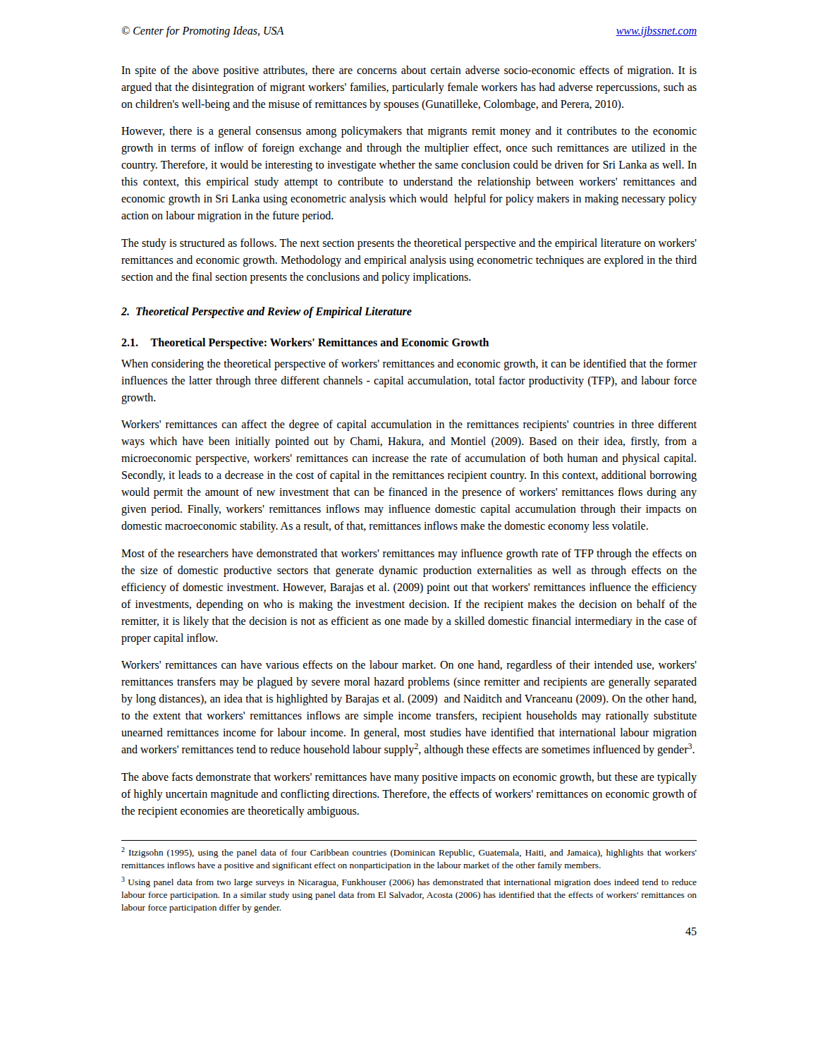© Center for Promoting Ideas, USA
www.ijbssnet.com
In spite of the above positive attributes, there are concerns about certain adverse socio-economic effects of migration. It is argued that the disintegration of migrant workers' families, particularly female workers has had adverse repercussions, such as on children's well-being and the misuse of remittances by spouses (Gunatilleke, Colombage, and Perera, 2010).
However, there is a general consensus among policymakers that migrants remit money and it contributes to the economic growth in terms of inflow of foreign exchange and through the multiplier effect, once such remittances are utilized in the country. Therefore, it would be interesting to investigate whether the same conclusion could be driven for Sri Lanka as well. In this context, this empirical study attempt to contribute to understand the relationship between workers' remittances and economic growth in Sri Lanka using econometric analysis which would helpful for policy makers in making necessary policy action on labour migration in the future period.
The study is structured as follows. The next section presents the theoretical perspective and the empirical literature on workers' remittances and economic growth. Methodology and empirical analysis using econometric techniques are explored in the third section and the final section presents the conclusions and policy implications.
2. Theoretical Perspective and Review of Empirical Literature
2.1. Theoretical Perspective: Workers' Remittances and Economic Growth
When considering the theoretical perspective of workers' remittances and economic growth, it can be identified that the former influences the latter through three different channels - capital accumulation, total factor productivity (TFP), and labour force growth.
Workers' remittances can affect the degree of capital accumulation in the remittances recipients' countries in three different ways which have been initially pointed out by Chami, Hakura, and Montiel (2009). Based on their idea, firstly, from a microeconomic perspective, workers' remittances can increase the rate of accumulation of both human and physical capital. Secondly, it leads to a decrease in the cost of capital in the remittances recipient country. In this context, additional borrowing would permit the amount of new investment that can be financed in the presence of workers' remittances flows during any given period. Finally, workers' remittances inflows may influence domestic capital accumulation through their impacts on domestic macroeconomic stability. As a result, of that, remittances inflows make the domestic economy less volatile.
Most of the researchers have demonstrated that workers' remittances may influence growth rate of TFP through the effects on the size of domestic productive sectors that generate dynamic production externalities as well as through effects on the efficiency of domestic investment. However, Barajas et al. (2009) point out that workers' remittances influence the efficiency of investments, depending on who is making the investment decision. If the recipient makes the decision on behalf of the remitter, it is likely that the decision is not as efficient as one made by a skilled domestic financial intermediary in the case of proper capital inflow.
Workers' remittances can have various effects on the labour market. On one hand, regardless of their intended use, workers' remittances transfers may be plagued by severe moral hazard problems (since remitter and recipients are generally separated by long distances), an idea that is highlighted by Barajas et al. (2009) and Naiditch and Vranceanu (2009). On the other hand, to the extent that workers' remittances inflows are simple income transfers, recipient households may rationally substitute unearned remittances income for labour income. In general, most studies have identified that international labour migration and workers' remittances tend to reduce household labour supply2, although these effects are sometimes influenced by gender3.
The above facts demonstrate that workers' remittances have many positive impacts on economic growth, but these are typically of highly uncertain magnitude and conflicting directions. Therefore, the effects of workers' remittances on economic growth of the recipient economies are theoretically ambiguous.
2 Itzigsohn (1995), using the panel data of four Caribbean countries (Dominican Republic, Guatemala, Haiti, and Jamaica), highlights that workers' remittances inflows have a positive and significant effect on nonparticipation in the labour market of the other family members.
3 Using panel data from two large surveys in Nicaragua, Funkhouser (2006) has demonstrated that international migration does indeed tend to reduce labour force participation. In a similar study using panel data from El Salvador, Acosta (2006) has identified that the effects of workers' remittances on labour force participation differ by gender.
45